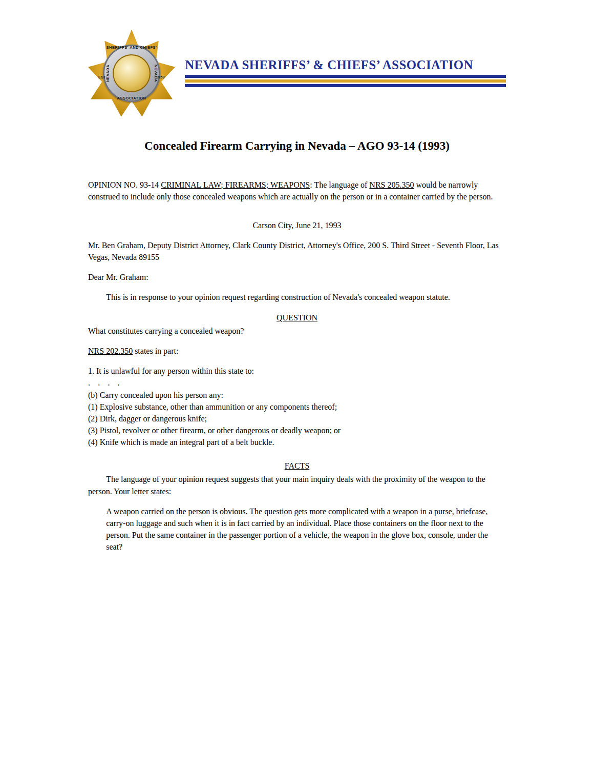Sheriffs' and Chiefs' Association Nevada Nevada EST. 1953
NEVADA SHERIFFS’ & CHIEFS’ ASSOCIATION
Concealed Firearm Carrying in Nevada – AGO 93-14 (1993)
OPINION NO. 93-14 CRIMINAL LAW; FIREARMS; WEAPONS: The language of NRS 205.350 would be narrowly construed to include only those concealed weapons which are actually on the person or in a container carried by the person.
Carson City, June 21, 1993
Mr. Ben Graham, Deputy District Attorney, Clark County District, Attorney's Office, 200 S. Third Street - Seventh Floor, Las Vegas, Nevada 89155
Dear Mr. Graham:
This is in response to your opinion request regarding construction of Nevada's concealed weapon statute.
QUESTION
What constitutes carrying a concealed weapon?
NRS 202.350 states in part:
1. It is unlawful for any person within this state to:
. . . .
(b) Carry concealed upon his person any:
(1) Explosive substance, other than ammunition or any components thereof;
(2) Dirk, dagger or dangerous knife;
(3) Pistol, revolver or other firearm, or other dangerous or deadly weapon; or
(4) Knife which is made an integral part of a belt buckle.
FACTS
The language of your opinion request suggests that your main inquiry deals with the proximity of the weapon to the person. Your letter states:
A weapon carried on the person is obvious. The question gets more complicated with a weapon in a purse, briefcase, carry-on luggage and such when it is in fact carried by an individual. Place those containers on the floor next to the person. Put the same container in the passenger portion of a vehicle, the weapon in the glove box, console, under the seat?